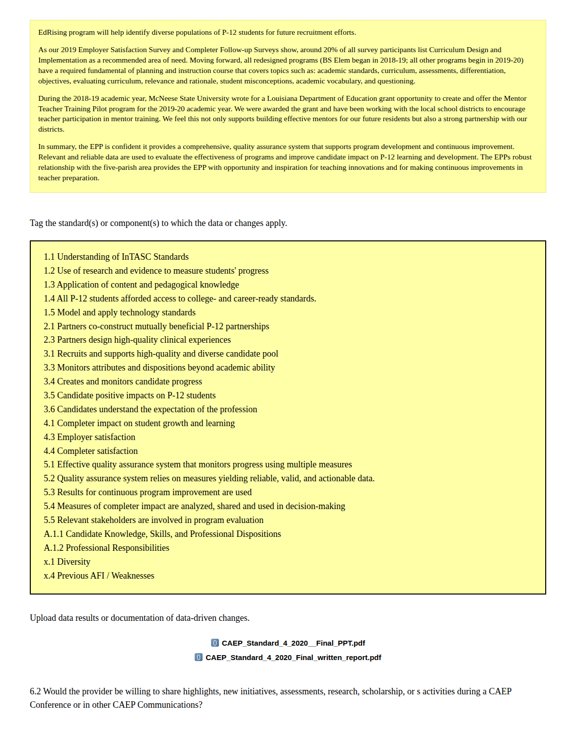EdRising program will help identify diverse populations of P-12 students for future recruitment efforts.
As our 2019 Employer Satisfaction Survey and Completer Follow-up Surveys show, around 20% of all survey participants list Curriculum Design and Implementation as a recommended area of need. Moving forward, all redesigned programs (BS Elem began in 2018-19; all other programs begin in 2019-20) have a required fundamental of planning and instruction course that covers topics such as: academic standards, curriculum, assessments, differentiation, objectives, evaluating curriculum, relevance and rationale, student misconceptions, academic vocabulary, and questioning.
During the 2018-19 academic year, McNeese State University wrote for a Louisiana Department of Education grant opportunity to create and offer the Mentor Teacher Training Pilot program for the 2019-20 academic year. We were awarded the grant and have been working with the local school districts to encourage teacher participation in mentor training. We feel this not only supports building effective mentors for our future residents but also a strong partnership with our districts.
In summary, the EPP is confident it provides a comprehensive, quality assurance system that supports program development and continuous improvement. Relevant and reliable data are used to evaluate the effectiveness of programs and improve candidate impact on P-12 learning and development. The EPPs robust relationship with the five-parish area provides the EPP with opportunity and inspiration for teaching innovations and for making continuous improvements in teacher preparation.
Tag the standard(s) or component(s) to which the data or changes apply.
1.1 Understanding of InTASC Standards
1.2 Use of research and evidence to measure students' progress
1.3 Application of content and pedagogical knowledge
1.4 All P-12 students afforded access to college- and career-ready standards.
1.5 Model and apply technology standards
2.1 Partners co-construct mutually beneficial P-12 partnerships
2.3 Partners design high-quality clinical experiences
3.1 Recruits and supports high-quality and diverse candidate pool
3.3 Monitors attributes and dispositions beyond academic ability
3.4 Creates and monitors candidate progress
3.5 Candidate positive impacts on P-12 students
3.6 Candidates understand the expectation of the profession
4.1 Completer impact on student growth and learning
4.3 Employer satisfaction
4.4 Completer satisfaction
5.1 Effective quality assurance system that monitors progress using multiple measures
5.2 Quality assurance system relies on measures yielding reliable, valid, and actionable data.
5.3 Results for continuous program improvement are used
5.4 Measures of completer impact are analyzed, shared and used in decision-making
5.5 Relevant stakeholders are involved in program evaluation
A.1.1 Candidate Knowledge, Skills, and Professional Dispositions
A.1.2 Professional Responsibilities
x.1 Diversity
x.4 Previous AFI / Weaknesses
Upload data results or documentation of data-driven changes.
CAEP_Standard_4_2020__Final_PPT.pdf
CAEP_Standard_4_2020_Final_written_report.pdf
6.2 Would the provider be willing to share highlights, new initiatives, assessments, research, scholarship, or s activities during a CAEP Conference or in other CAEP Communications?